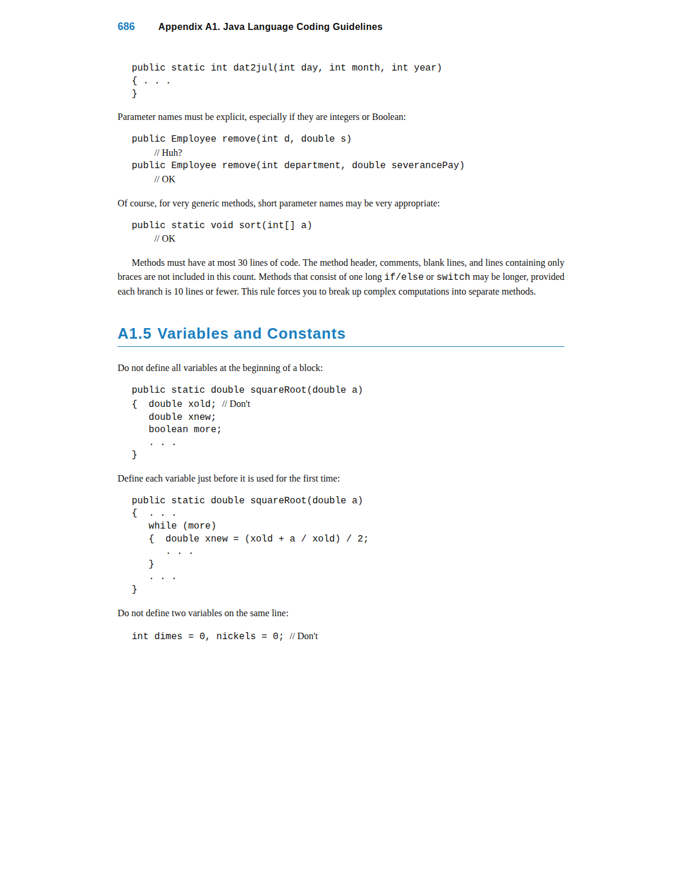686 Appendix A1. Java Language Coding Guidelines
public static int dat2jul(int day, int month, int year)
{ . . .
}
Parameter names must be explicit, especially if they are integers or Boolean:
public Employee remove(int d, double s)
    // Huh?
public Employee remove(int department, double severancePay)
    // OK
Of course, for very generic methods, short parameter names may be very appropriate:
public static void sort(int[] a)
    // OK
Methods must have at most 30 lines of code. The method header, comments, blank lines, and lines containing only braces are not included in this count. Methods that consist of one long if/else or switch may be longer, provided each branch is 10 lines or fewer. This rule forces you to break up complex computations into separate methods.
A1.5 Variables and Constants
Do not define all variables at the beginning of a block:
public static double squareRoot(double a)
{  double xold; // Don't
   double xnew;
   boolean more;
   . . .
}
Define each variable just before it is used for the first time:
public static double squareRoot(double a)
{  . . .
   while (more)
   {  double xnew = (xold + a / xold) / 2;
      . . .
   }
   . . .
}
Do not define two variables on the same line:
int dimes = 0, nickels = 0; // Don't